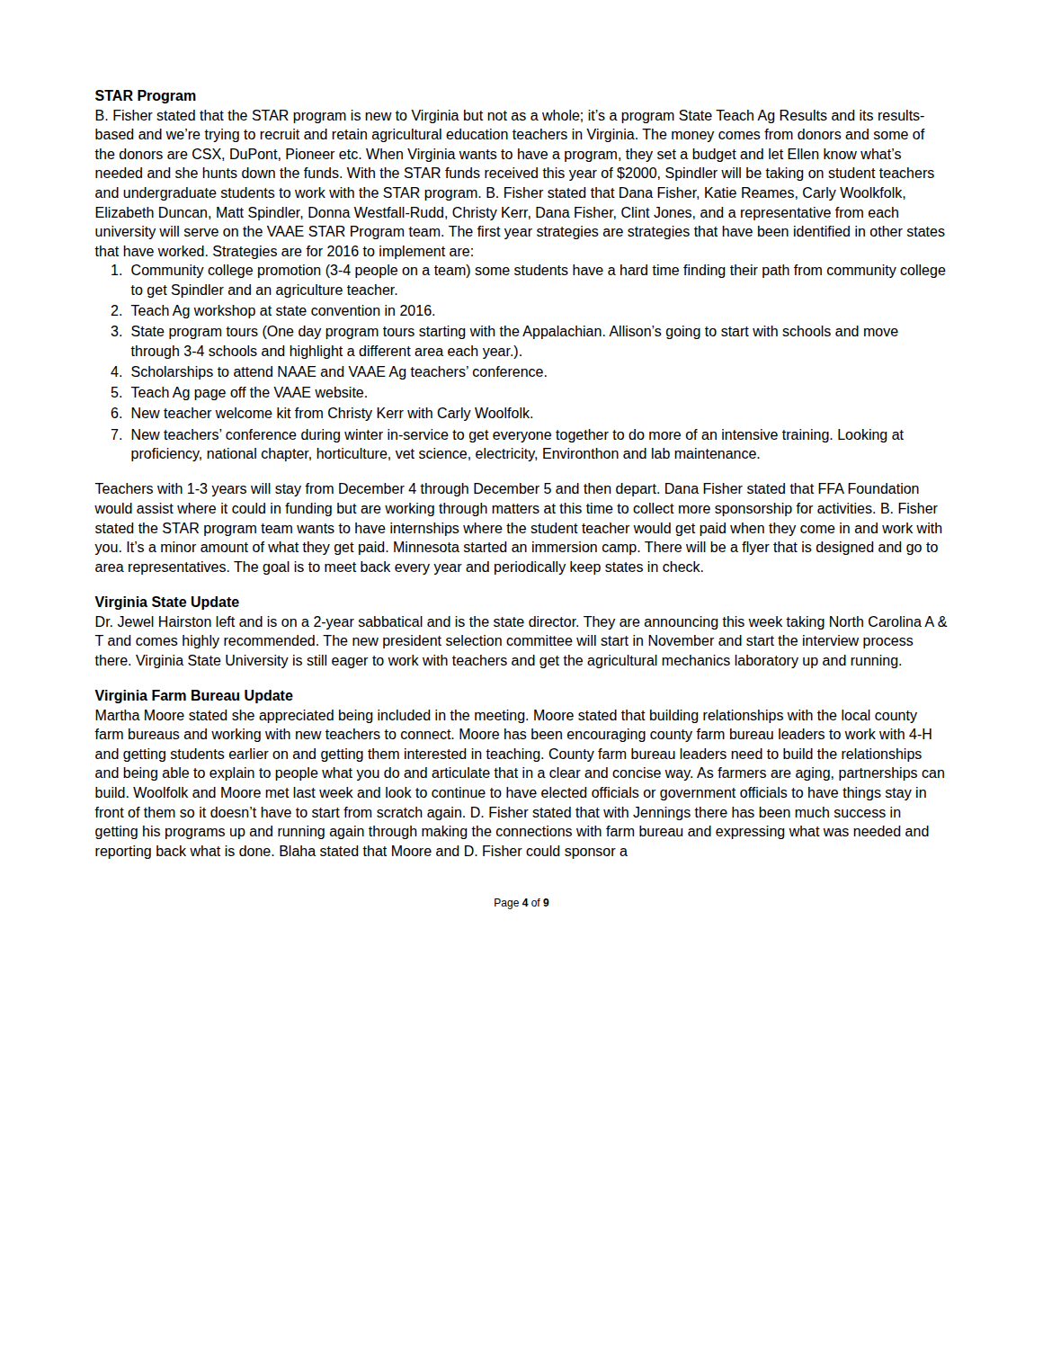STAR Program
B. Fisher stated that the STAR program is new to Virginia but not as a whole; it’s a program State Teach Ag Results and its results-based and we’re trying to recruit and retain agricultural education teachers in Virginia. The money comes from donors and some of the donors are CSX, DuPont, Pioneer etc. When Virginia wants to have a program, they set a budget and let Ellen know what’s needed and she hunts down the funds. With the STAR funds received this year of $2000, Spindler will be taking on student teachers and undergraduate students to work with the STAR program. B. Fisher stated that Dana Fisher, Katie Reames, Carly Woolkfolk, Elizabeth Duncan, Matt Spindler, Donna Westfall-Rudd, Christy Kerr, Dana Fisher, Clint Jones, and a representative from each university will serve on the VAAE STAR Program team. The first year strategies are strategies that have been identified in other states that have worked. Strategies are for 2016 to implement are:
Community college promotion (3-4 people on a team) some students have a hard time finding their path from community college to get Spindler and an agriculture teacher.
Teach Ag workshop at state convention in 2016.
State program tours (One day program tours starting with the Appalachian. Allison’s going to start with schools and move through 3-4 schools and highlight a different area each year.).
Scholarships to attend NAAE and VAAE Ag teachers’ conference.
Teach Ag page off the VAAE website.
New teacher welcome kit from Christy Kerr with Carly Woolfolk.
New teachers’ conference during winter in-service to get everyone together to do more of an intensive training. Looking at proficiency, national chapter, horticulture, vet science, electricity, Environthon and lab maintenance.
Teachers with 1-3 years will stay from December 4 through December 5 and then depart. Dana Fisher stated that FFA Foundation would assist where it could in funding but are working through matters at this time to collect more sponsorship for activities. B. Fisher stated the STAR program team wants to have internships where the student teacher would get paid when they come in and work with you. It’s a minor amount of what they get paid. Minnesota started an immersion camp. There will be a flyer that is designed and go to area representatives. The goal is to meet back every year and periodically keep states in check.
Virginia State Update
Dr. Jewel Hairston left and is on a 2-year sabbatical and is the state director. They are announcing this week taking North Carolina A & T and comes highly recommended. The new president selection committee will start in November and start the interview process there. Virginia State University is still eager to work with teachers and get the agricultural mechanics laboratory up and running.
Virginia Farm Bureau Update
Martha Moore stated she appreciated being included in the meeting. Moore stated that building relationships with the local county farm bureaus and working with new teachers to connect. Moore has been encouraging county farm bureau leaders to work with 4-H and getting students earlier on and getting them interested in teaching. County farm bureau leaders need to build the relationships and being able to explain to people what you do and articulate that in a clear and concise way. As farmers are aging, partnerships can build. Woolfolk and Moore met last week and look to continue to have elected officials or government officials to have things stay in front of them so it doesn’t have to start from scratch again. D. Fisher stated that with Jennings there has been much success in getting his programs up and running again through making the connections with farm bureau and expressing what was needed and reporting back what is done. Blaha stated that Moore and D. Fisher could sponsor a
Page 4 of 9